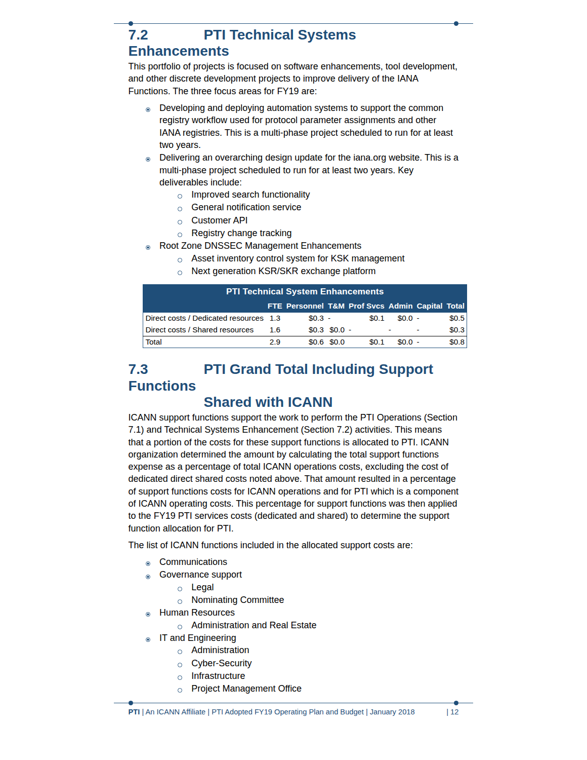7.2 PTI Technical Systems Enhancements
This portfolio of projects is focused on software enhancements, tool development, and other discrete development projects to improve delivery of the IANA Functions. The three focus areas for FY19 are:
Developing and deploying automation systems to support the common registry workflow used for protocol parameter assignments and other IANA registries. This is a multi-phase project scheduled to run for at least two years.
Delivering an overarching design update for the iana.org website. This is a multi-phase project scheduled to run for at least two years. Key deliverables include:
Improved search functionality
General notification service
Customer API
Registry change tracking
Root Zone DNSSEC Management Enhancements
Asset inventory control system for KSK management
Next generation KSR/SKR exchange platform
PTI Technical System Enhancements
| | FTE | Personnel | T&M | Prof Svcs | Admin | Capital | Total |
| --- | --- | --- | --- | --- | --- | --- | --- |
| Direct costs / Dedicated resources | 1.3 | $0.3 | - | $0.1 | $0.0 | - | $0.5 |
| Direct costs / Shared resources | 1.6 | $0.3 | $0.0 | - | - | - | $0.3 |
| Total | 2.9 | $0.6 | $0.0 | $0.1 | $0.0 | - | $0.8 |
7.3 PTI Grand Total Including Support Functions Shared with ICANN
ICANN support functions support the work to perform the PTI Operations (Section 7.1) and Technical Systems Enhancement (Section 7.2) activities. This means that a portion of the costs for these support functions is allocated to PTI. ICANN organization determined the amount by calculating the total support functions expense as a percentage of total ICANN operations costs, excluding the cost of dedicated direct shared costs noted above. That amount resulted in a percentage of support functions costs for ICANN operations and for PTI which is a component of ICANN operating costs. This percentage for support functions was then applied to the FY19 PTI services costs (dedicated and shared) to determine the support function allocation for PTI.
The list of ICANN functions included in the allocated support costs are:
Communications
Governance support
Legal
Nominating Committee
Human Resources
Administration and Real Estate
IT and Engineering
Administration
Cyber-Security
Infrastructure
Project Management Office
PTI | An ICANN Affiliate | PTI Adopted FY19 Operating Plan and Budget | January 2018
| 12